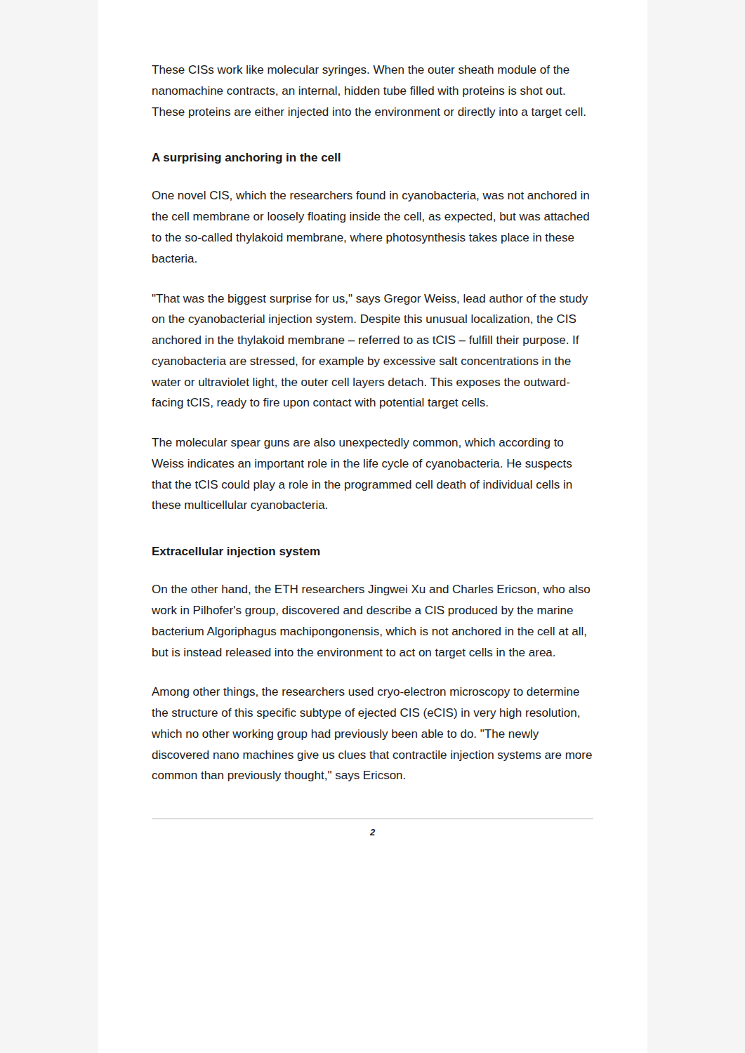These CISs work like molecular syringes. When the outer sheath module of the nanomachine contracts, an internal, hidden tube filled with proteins is shot out. These proteins are either injected into the environment or directly into a target cell.
A surprising anchoring in the cell
One novel CIS, which the researchers found in cyanobacteria, was not anchored in the cell membrane or loosely floating inside the cell, as expected, but was attached to the so-called thylakoid membrane, where photosynthesis takes place in these bacteria.
"That was the biggest surprise for us," says Gregor Weiss, lead author of the study on the cyanobacterial injection system. Despite this unusual localization, the CIS anchored in the thylakoid membrane – referred to as tCIS – fulfill their purpose. If cyanobacteria are stressed, for example by excessive salt concentrations in the water or ultraviolet light, the outer cell layers detach. This exposes the outward-facing tCIS, ready to fire upon contact with potential target cells.
The molecular spear guns are also unexpectedly common, which according to Weiss indicates an important role in the life cycle of cyanobacteria. He suspects that the tCIS could play a role in the programmed cell death of individual cells in these multicellular cyanobacteria.
Extracellular injection system
On the other hand, the ETH researchers Jingwei Xu and Charles Ericson, who also work in Pilhofer's group, discovered and describe a CIS produced by the marine bacterium Algoriphagus machipongonensis, which is not anchored in the cell at all, but is instead released into the environment to act on target cells in the area.
Among other things, the researchers used cryo-electron microscopy to determine the structure of this specific subtype of ejected CIS (eCIS) in very high resolution, which no other working group had previously been able to do. "The newly discovered nano machines give us clues that contractile injection systems are more common than previously thought," says Ericson.
2